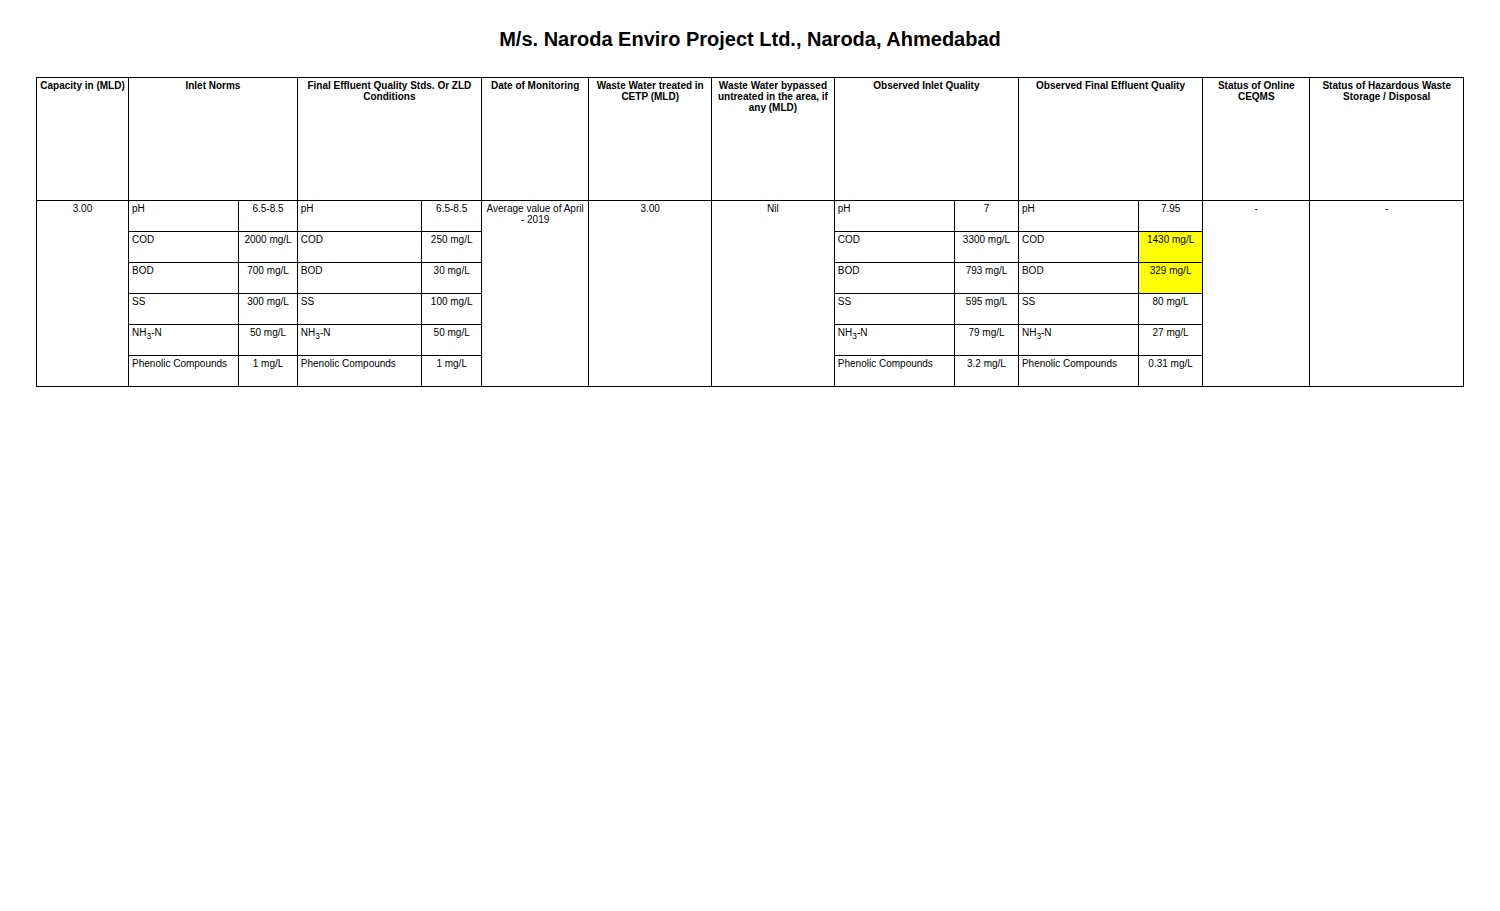M/s. Naroda Enviro Project Ltd., Naroda, Ahmedabad
| Capacity in (MLD) | Inlet Norms | Final Effluent Quality Stds. Or ZLD Conditions | Date of Monitoring | Waste Water treated in CETP (MLD) | Waste Water bypassed untreated in the area, if any (MLD) | Observed Inlet Quality | Observed Final Effluent Quality | Status of Online CEQMS | Status of Hazardous Waste Storage / Disposal |
| --- | --- | --- | --- | --- | --- | --- | --- | --- | --- |
| 3.00 | pH | 6.5-8.5 | pH | 6.5-8.5 | Average value of April - 2019 | 3.00 | Nil | pH | 7 | pH | 7.95 | - | - |
| COD | 2000 mg/L | COD | 250 mg/L | COD | 3300 mg/L | COD | 1430 mg/L |
| BOD | 700 mg/L | BOD | 30 mg/L | BOD | 793 mg/L | BOD | 329 mg/L |
| SS | 300 mg/L | SS | 100 mg/L | SS | 595 mg/L | SS | 80 mg/L |
| NH 3 -N | 50 mg/L | NH 3 -N | 50 mg/L | NH 3 -N | 79 mg/L | NH 3 -N | 27 mg/L |
| Phenolic Compounds | 1 mg/L | Phenolic Compounds | 1 mg/L | Phenolic Compounds | 3.2 mg/L | Phenolic Compounds | 0.31 mg/L |